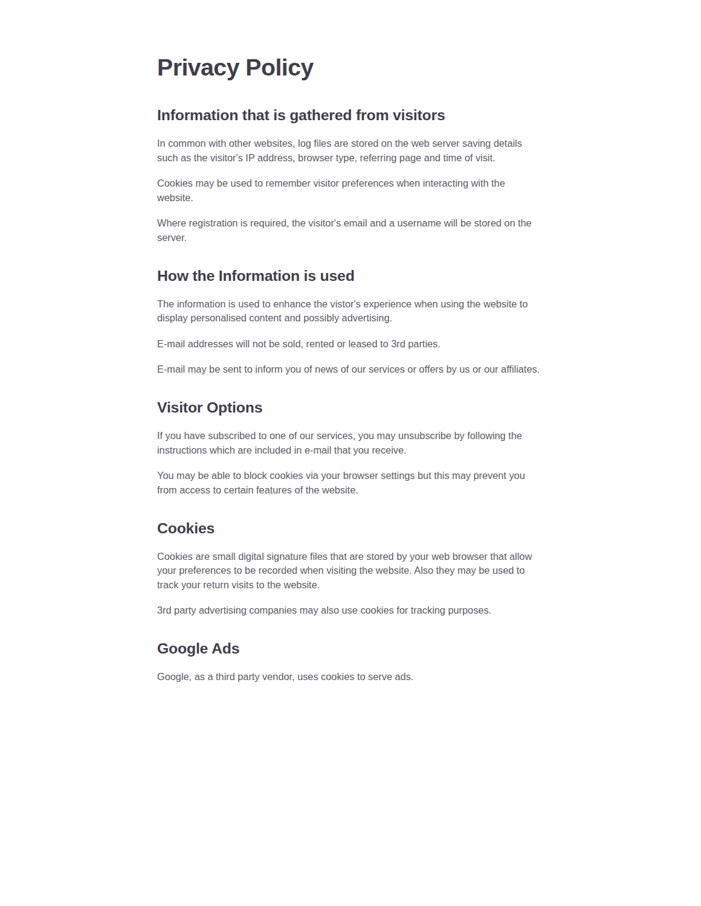Privacy Policy
Information that is gathered from visitors
In common with other websites, log files are stored on the web server saving details such as the visitor's IP address, browser type, referring page and time of visit.
Cookies may be used to remember visitor preferences when interacting with the website.
Where registration is required, the visitor's email and a username will be stored on the server.
How the Information is used
The information is used to enhance the vistor's experience when using the website to display personalised content and possibly advertising.
E-mail addresses will not be sold, rented or leased to 3rd parties.
E-mail may be sent to inform you of news of our services or offers by us or our affiliates.
Visitor Options
If you have subscribed to one of our services, you may unsubscribe by following the instructions which are included in e-mail that you receive.
You may be able to block cookies via your browser settings but this may prevent you from access to certain features of the website.
Cookies
Cookies are small digital signature files that are stored by your web browser that allow your preferences to be recorded when visiting the website. Also they may be used to track your return visits to the website.
3rd party advertising companies may also use cookies for tracking purposes.
Google Ads
Google, as a third party vendor, uses cookies to serve ads.